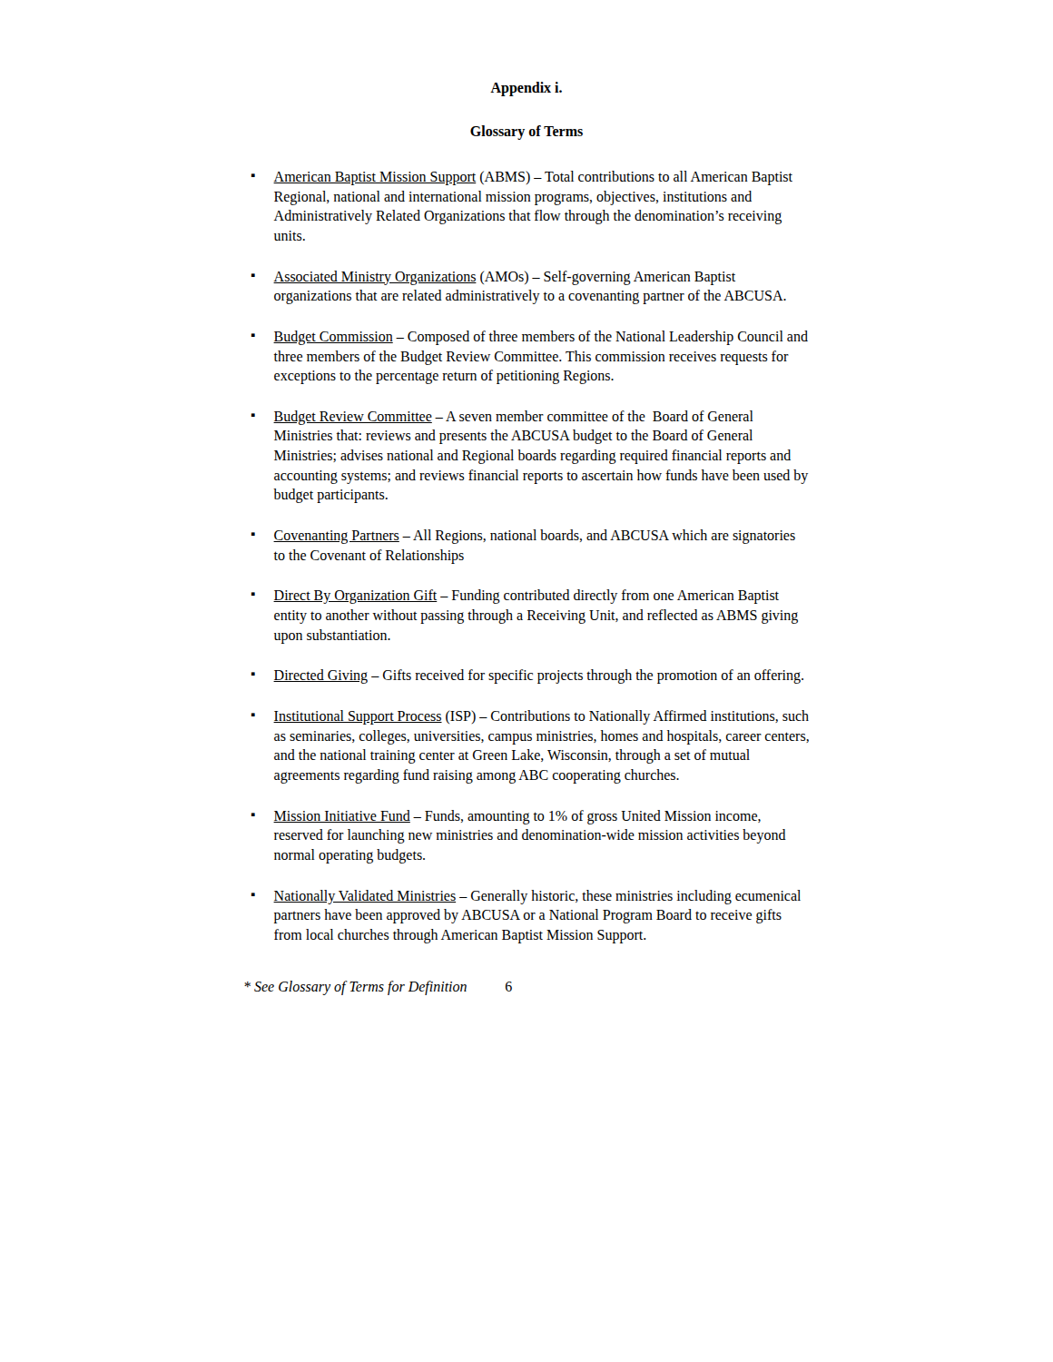Appendix i.
Glossary of Terms
American Baptist Mission Support (ABMS) – Total contributions to all American Baptist Regional, national and international mission programs, objectives, institutions and Administratively Related Organizations that flow through the denomination’s receiving units.
Associated Ministry Organizations (AMOs) – Self-governing American Baptist organizations that are related administratively to a covenanting partner of the ABCUSA.
Budget Commission – Composed of three members of the National Leadership Council and three members of the Budget Review Committee. This commission receives requests for exceptions to the percentage return of petitioning Regions.
Budget Review Committee – A seven member committee of the Board of General Ministries that: reviews and presents the ABCUSA budget to the Board of General Ministries; advises national and Regional boards regarding required financial reports and accounting systems; and reviews financial reports to ascertain how funds have been used by budget participants.
Covenanting Partners – All Regions, national boards, and ABCUSA which are signatories to the Covenant of Relationships
Direct By Organization Gift – Funding contributed directly from one American Baptist entity to another without passing through a Receiving Unit, and reflected as ABMS giving upon substantiation.
Directed Giving – Gifts received for specific projects through the promotion of an offering.
Institutional Support Process (ISP) – Contributions to Nationally Affirmed institutions, such as seminaries, colleges, universities, campus ministries, homes and hospitals, career centers, and the national training center at Green Lake, Wisconsin, through a set of mutual agreements regarding fund raising among ABC cooperating churches.
Mission Initiative Fund – Funds, amounting to 1% of gross United Mission income, reserved for launching new ministries and denomination-wide mission activities beyond normal operating budgets.
Nationally Validated Ministries – Generally historic, these ministries including ecumenical partners have been approved by ABCUSA or a National Program Board to receive gifts from local churches through American Baptist Mission Support.
* See Glossary of Terms for Definition 6